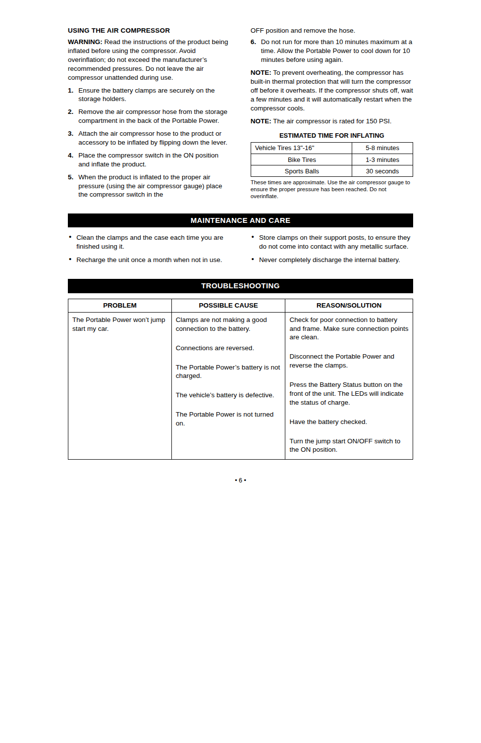USING THE AIR COMPRESSOR
WARNING: Read the instructions of the product being inflated before using the compressor. Avoid overinflation; do not exceed the manufacturer’s recommended pressures. Do not leave the air compressor unattended during use.
1. Ensure the battery clamps are securely on the storage holders.
2. Remove the air compressor hose from the storage compartment in the back of the Portable Power.
3. Attach the air compressor hose to the product or accessory to be inflated by flipping down the lever.
4. Place the compressor switch in the ON position and inflate the product.
5. When the product is inflated to the proper air pressure (using the air compressor gauge) place the compressor switch in the
OFF position and remove the hose.
6. Do not run for more than 10 minutes maximum at a time. Allow the Portable Power to cool down for 10 minutes before using again.
NOTE: To prevent overheating, the compressor has built-in thermal protection that will turn the compressor off before it overheats. If the compressor shuts off, wait a few minutes and it will automatically restart when the compressor cools.
NOTE: The air compressor is rated for 150 PSI.
ESTIMATED TIME FOR INFLATING
| Vehicle Tires 13"-16" | 5-8 minutes |
| Bike Tires | 1-3 minutes |
| Sports Balls | 30 seconds |
These times are approximate. Use the air compressor gauge to ensure the proper pressure has been reached. Do not overinflate.
MAINTENANCE AND CARE
Clean the clamps and the case each time you are finished using it.
Recharge the unit once a month when not in use.
Store clamps on their support posts, to ensure they do not come into contact with any metallic surface.
Never completely discharge the internal battery.
TROUBLESHOOTING
| PROBLEM | POSSIBLE CAUSE | REASON/SOLUTION |
| --- | --- | --- |
| The Portable Power won’t jump start my car. | Clamps are not making a good connection to the battery. Connections are reversed. The Portable Power’s battery is not charged. The vehicle’s battery is defective. The Portable Power is not turned on. | Check for poor connection to battery and frame. Make sure connection points are clean. Disconnect the Portable Power and reverse the clamps. Press the Battery Status button on the front of the unit. The LEDs will indicate the status of charge. Have the battery checked. Turn the jump start ON/OFF switch to the ON position. |
• 6 •